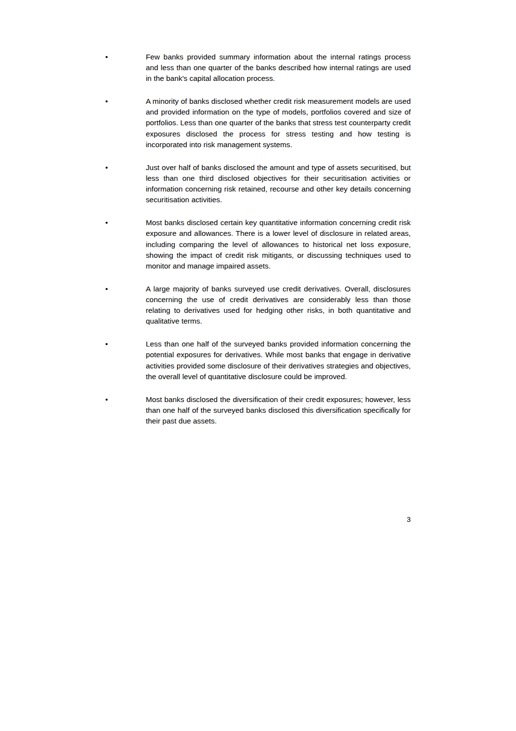Few banks provided summary information about the internal ratings process and less than one quarter of the banks described how internal ratings are used in the bank's capital allocation process.
A minority of banks disclosed whether credit risk measurement models are used and provided information on the type of models, portfolios covered and size of portfolios. Less than one quarter of the banks that stress test counterparty credit exposures disclosed the process for stress testing and how testing is incorporated into risk management systems.
Just over half of banks disclosed the amount and type of assets securitised, but less than one third disclosed objectives for their securitisation activities or information concerning risk retained, recourse and other key details concerning securitisation activities.
Most banks disclosed certain key quantitative information concerning credit risk exposure and allowances. There is a lower level of disclosure in related areas, including comparing the level of allowances to historical net loss exposure, showing the impact of credit risk mitigants, or discussing techniques used to monitor and manage impaired assets.
A large majority of banks surveyed use credit derivatives. Overall, disclosures concerning the use of credit derivatives are considerably less than those relating to derivatives used for hedging other risks, in both quantitative and qualitative terms.
Less than one half of the surveyed banks provided information concerning the potential exposures for derivatives. While most banks that engage in derivative activities provided some disclosure of their derivatives strategies and objectives, the overall level of quantitative disclosure could be improved.
Most banks disclosed the diversification of their credit exposures; however, less than one half of the surveyed banks disclosed this diversification specifically for their past due assets.
3